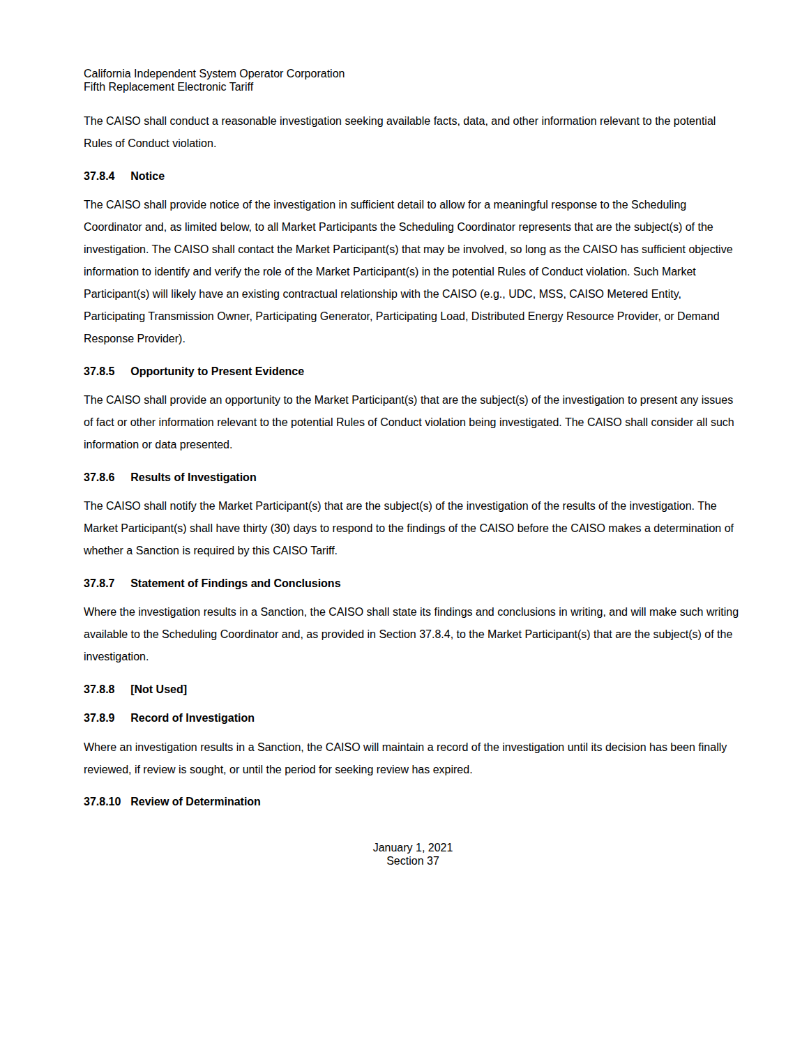California Independent System Operator Corporation
Fifth Replacement Electronic Tariff
The CAISO shall conduct a reasonable investigation seeking available facts, data, and other information relevant to the potential Rules of Conduct violation.
37.8.4 Notice
The CAISO shall provide notice of the investigation in sufficient detail to allow for a meaningful response to the Scheduling Coordinator and, as limited below, to all Market Participants the Scheduling Coordinator represents that are the subject(s) of the investigation. The CAISO shall contact the Market Participant(s) that may be involved, so long as the CAISO has sufficient objective information to identify and verify the role of the Market Participant(s) in the potential Rules of Conduct violation. Such Market Participant(s) will likely have an existing contractual relationship with the CAISO (e.g., UDC, MSS, CAISO Metered Entity, Participating Transmission Owner, Participating Generator, Participating Load, Distributed Energy Resource Provider, or Demand Response Provider).
37.8.5 Opportunity to Present Evidence
The CAISO shall provide an opportunity to the Market Participant(s) that are the subject(s) of the investigation to present any issues of fact or other information relevant to the potential Rules of Conduct violation being investigated. The CAISO shall consider all such information or data presented.
37.8.6 Results of Investigation
The CAISO shall notify the Market Participant(s) that are the subject(s) of the investigation of the results of the investigation. The Market Participant(s) shall have thirty (30) days to respond to the findings of the CAISO before the CAISO makes a determination of whether a Sanction is required by this CAISO Tariff.
37.8.7 Statement of Findings and Conclusions
Where the investigation results in a Sanction, the CAISO shall state its findings and conclusions in writing, and will make such writing available to the Scheduling Coordinator and, as provided in Section 37.8.4, to the Market Participant(s) that are the subject(s) of the investigation.
37.8.8[Not Used]
37.8.9 Record of Investigation
Where an investigation results in a Sanction, the CAISO will maintain a record of the investigation until its decision has been finally reviewed, if review is sought, or until the period for seeking review has expired.
37.8.10 Review of Determination
January 1, 2021
Section 37